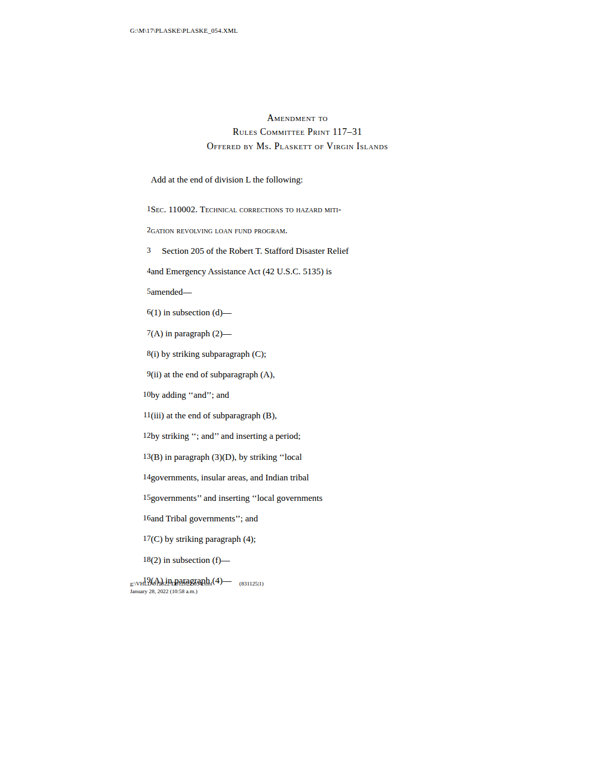G:\M\17\PLASKE\PLASKE_054.XML
Amendment to
Rules Committee Print 117–31
Offered by Ms. Plaskett of Virgin Islands
Add at the end of division L the following:
| 1 | Sec. 110002. Technical corrections to hazard miti- |
| 2 | gation revolving loan fund program. |
| 3 | Section 205 of the Robert T. Stafford Disaster Relief |
| 4 | and Emergency Assistance Act (42 U.S.C. 5135) is |
| 5 | amended— |
| 6 | (1) in subsection (d)— |
| 7 | (A) in paragraph (2)— |
| 8 | (i) by striking subparagraph (C); |
| 9 | (ii) at the end of subparagraph (A), |
| 10 | by adding ‘‘and’’; and |
| 11 | (iii) at the end of subparagraph (B), |
| 12 | by striking ‘‘; and’’ and inserting a period; |
| 13 | (B) in paragraph (3)(D), by striking ‘‘local |
| 14 | governments, insular areas, and Indian tribal |
| 15 | governments’’ and inserting ‘‘local governments |
| 16 | and Tribal governments’’; and |
| 17 | (C) by striking paragraph (4); |
| 18 | (2) in subsection (f)— |
| 19 | (A) in paragraph (4)— |
g:\VHLD\012822\D012822.034.xml (831125|1)
January 28, 2022 (10:58 a.m.)